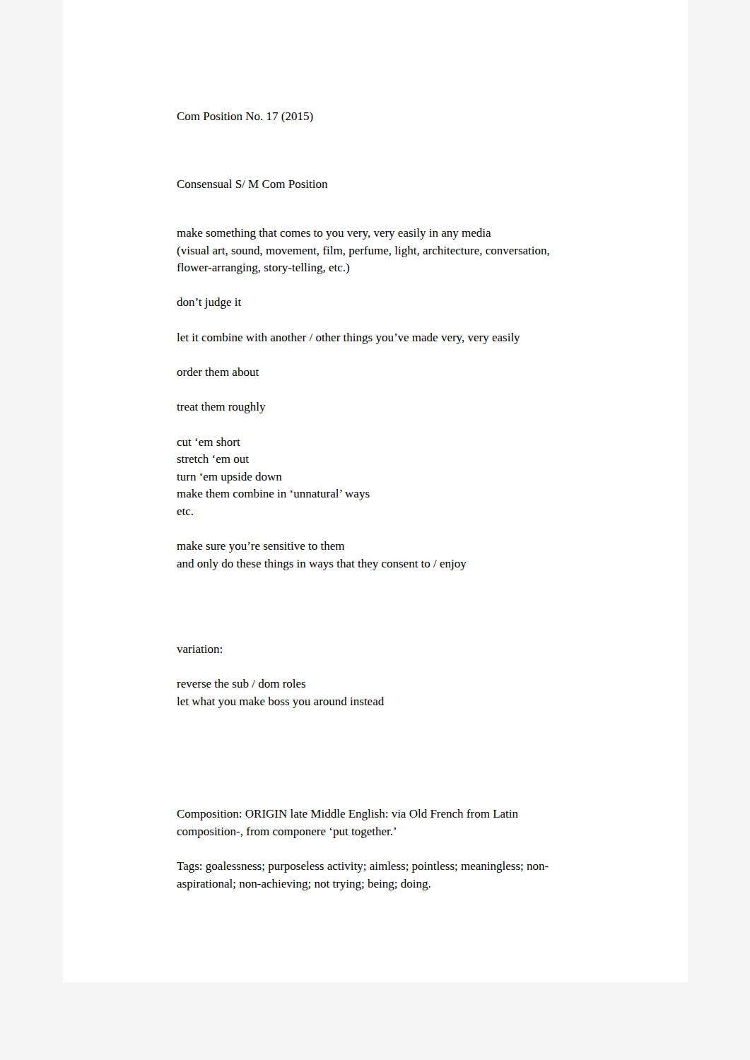Com Position No. 17 (2015)
Consensual S/ M Com Position
make something that comes to you very, very easily in any media
(visual art, sound, movement, film, perfume, light, architecture, conversation,
flower-arranging, story-telling, etc.)
don’t judge it
let it combine with another / other things you’ve made very, very easily
order them about
treat them roughly
cut ‘em short
stretch ‘em out
turn ‘em upside down
make them combine in ‘unnatural’ ways
etc.
make sure you’re sensitive to them
and only do these things in ways that they consent to / enjoy
variation:
reverse the sub / dom roles
let what you make boss you around instead
Composition: ORIGIN late Middle English: via Old French from Latin
composition-, from componere ‘put together.’
Tags: goalessness; purposeless activity; aimless; pointless; meaningless; non-aspirational; non-achieving; not trying; being; doing.